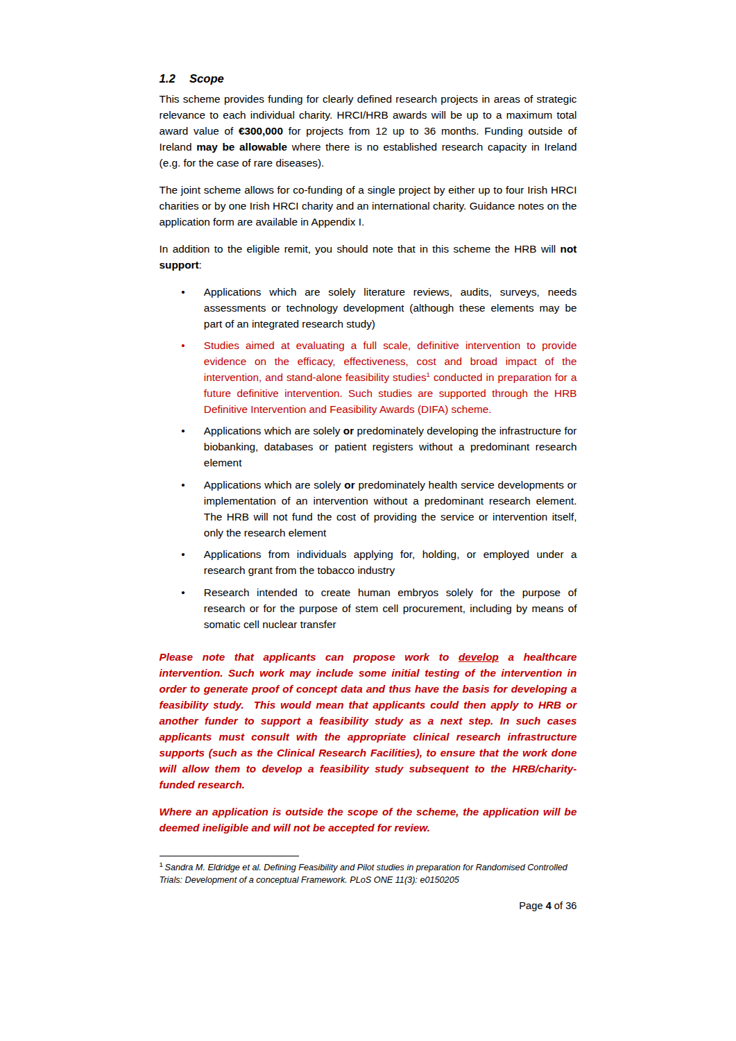1.2 Scope
This scheme provides funding for clearly defined research projects in areas of strategic relevance to each individual charity. HRCI/HRB awards will be up to a maximum total award value of €300,000 for projects from 12 up to 36 months. Funding outside of Ireland may be allowable where there is no established research capacity in Ireland (e.g. for the case of rare diseases).
The joint scheme allows for co-funding of a single project by either up to four Irish HRCI charities or by one Irish HRCI charity and an international charity. Guidance notes on the application form are available in Appendix I.
In addition to the eligible remit, you should note that in this scheme the HRB will not support:
Applications which are solely literature reviews, audits, surveys, needs assessments or technology development (although these elements may be part of an integrated research study)
Studies aimed at evaluating a full scale, definitive intervention to provide evidence on the efficacy, effectiveness, cost and broad impact of the intervention, and stand-alone feasibility studies1 conducted in preparation for a future definitive intervention. Such studies are supported through the HRB Definitive Intervention and Feasibility Awards (DIFA) scheme.
Applications which are solely or predominately developing the infrastructure for biobanking, databases or patient registers without a predominant research element
Applications which are solely or predominately health service developments or implementation of an intervention without a predominant research element. The HRB will not fund the cost of providing the service or intervention itself, only the research element
Applications from individuals applying for, holding, or employed under a research grant from the tobacco industry
Research intended to create human embryos solely for the purpose of research or for the purpose of stem cell procurement, including by means of somatic cell nuclear transfer
Please note that applicants can propose work to develop a healthcare intervention. Such work may include some initial testing of the intervention in order to generate proof of concept data and thus have the basis for developing a feasibility study. This would mean that applicants could then apply to HRB or another funder to support a feasibility study as a next step. In such cases applicants must consult with the appropriate clinical research infrastructure supports (such as the Clinical Research Facilities), to ensure that the work done will allow them to develop a feasibility study subsequent to the HRB/charity-funded research.
Where an application is outside the scope of the scheme, the application will be deemed ineligible and will not be accepted for review.
1 Sandra M. Eldridge et al. Defining Feasibility and Pilot studies in preparation for Randomised Controlled Trials: Development of a conceptual Framework. PLoS ONE 11(3): e0150205
Page 4 of 36